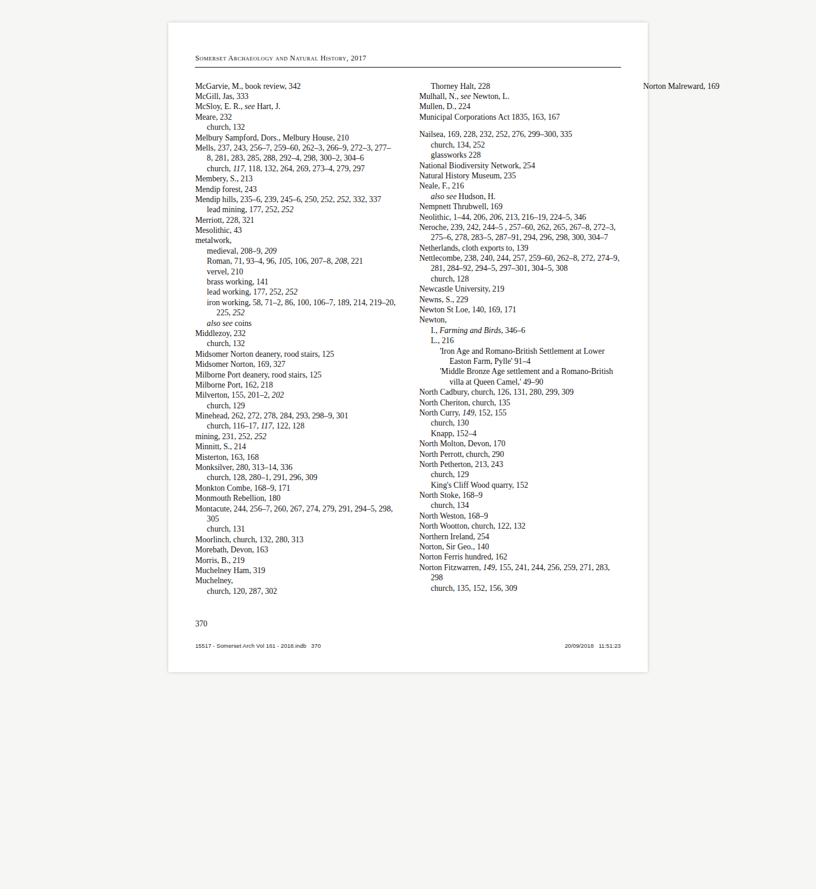Somerset Archaeology and Natural History, 2017
McGarvie, M., book review, 342
McGill, Jas, 333
McSloy, E. R., see Hart, J.
Meare, 232
church, 132
Melbury Sampford, Dors., Melbury House, 210
Mells, 237, 243, 256–7, 259–60, 262–3, 266–9, 272–3, 277–8, 281, 283, 285, 288, 292–4, 298, 300–2, 304–6
church, 117, 118, 132, 264, 269, 273–4, 279, 297
Membery, S., 213
Mendip forest, 243
Mendip hills, 235–6, 239, 245–6, 250, 252, 252, 332, 337
lead mining, 177, 252, 252
Merriott, 228, 321
Mesolithic, 43
metalwork,
medieval, 208–9, 209
Roman, 71, 93–4, 96, 105, 106, 207–8, 208, 221
vervel, 210
brass working, 141
lead working, 177, 252, 252
iron working, 58, 71–2, 86, 100, 106–7, 189, 214, 219–20, 225, 252
also see coins
Middlezoy, 232
church, 132
Midsomer Norton deanery, rood stairs, 125
Midsomer Norton, 169, 327
Milborne Port deanery, rood stairs, 125
Milborne Port, 162, 218
Milverton, 155, 201–2, 202
church, 129
Minehead, 262, 272, 278, 284, 293, 298–9, 301
church, 116–17, 117, 122, 128
mining, 231, 252, 252
Minnitt, S., 214
Misterton, 163, 168
Monksilver, 280, 313–14, 336
church, 128, 280–1, 291, 296, 309
Monkton Combe, 168–9, 171
Monmouth Rebellion, 180
Montacute, 244, 256–7, 260, 267, 274, 279, 291, 294–5, 298, 305
church, 131
Moorlinch, church, 132, 280, 313
Morebath, Devon, 163
Morris, B., 219
Muchelney Ham, 319
Muchelney,
church, 120, 287, 302
Thorney Halt, 228
Mulhall, N., see Newton, L.
Mullen, D., 224
Municipal Corporations Act 1835, 163, 167
Nailsea, 169, 228, 232, 252, 276, 299–300, 335
church, 134, 252
glassworks 228
National Biodiversity Network, 254
Natural History Museum, 235
Neale, F., 216
also see Hudson, H.
Nempnett Thrubwell, 169
Neolithic, 1–44, 206, 206, 213, 216–19, 224–5, 346
Neroche, 239, 242, 244–5 , 257–60, 262, 265, 267–8, 272–3, 275–6, 278, 283–5, 287–91, 294, 296, 298, 300, 304–7
Netherlands, cloth exports to, 139
Nettlecombe, 238, 240, 244, 257, 259–60, 262–8, 272, 274–9, 281, 284–92, 294–5, 297–301, 304–5, 308
church, 128
Newcastle University, 219
Newns, S., 229
Newton St Loe, 140, 169, 171
Newton,
I., Farming and Birds, 346–6
L., 216
'Iron Age and Romano-British Settlement at Lower Easton Farm, Pylle' 91–4
'Middle Bronze Age settlement and a Romano-British villa at Queen Camel,' 49–90
North Cadbury, church, 126, 131, 280, 299, 309
North Cheriton, church, 135
North Curry, 149, 152, 155
church, 130
Knapp, 152–4
North Molton, Devon, 170
North Perrott, church, 290
North Petherton, 213, 243
church, 129
King's Cliff Wood quarry, 152
North Stoke, 168–9
church, 134
North Weston, 168–9
North Wootton, church, 122, 132
Northern Ireland, 254
Norton, Sir Geo., 140
Norton Ferris hundred, 162
Norton Fitzwarren, 149, 155, 241, 244, 256, 259, 271, 283, 298
church, 135, 152, 156, 309
Norton Malreward, 169
370
15517 - Somerset Arch Vol 161 - 2018.indb 370
20/09/2018 11:51:23